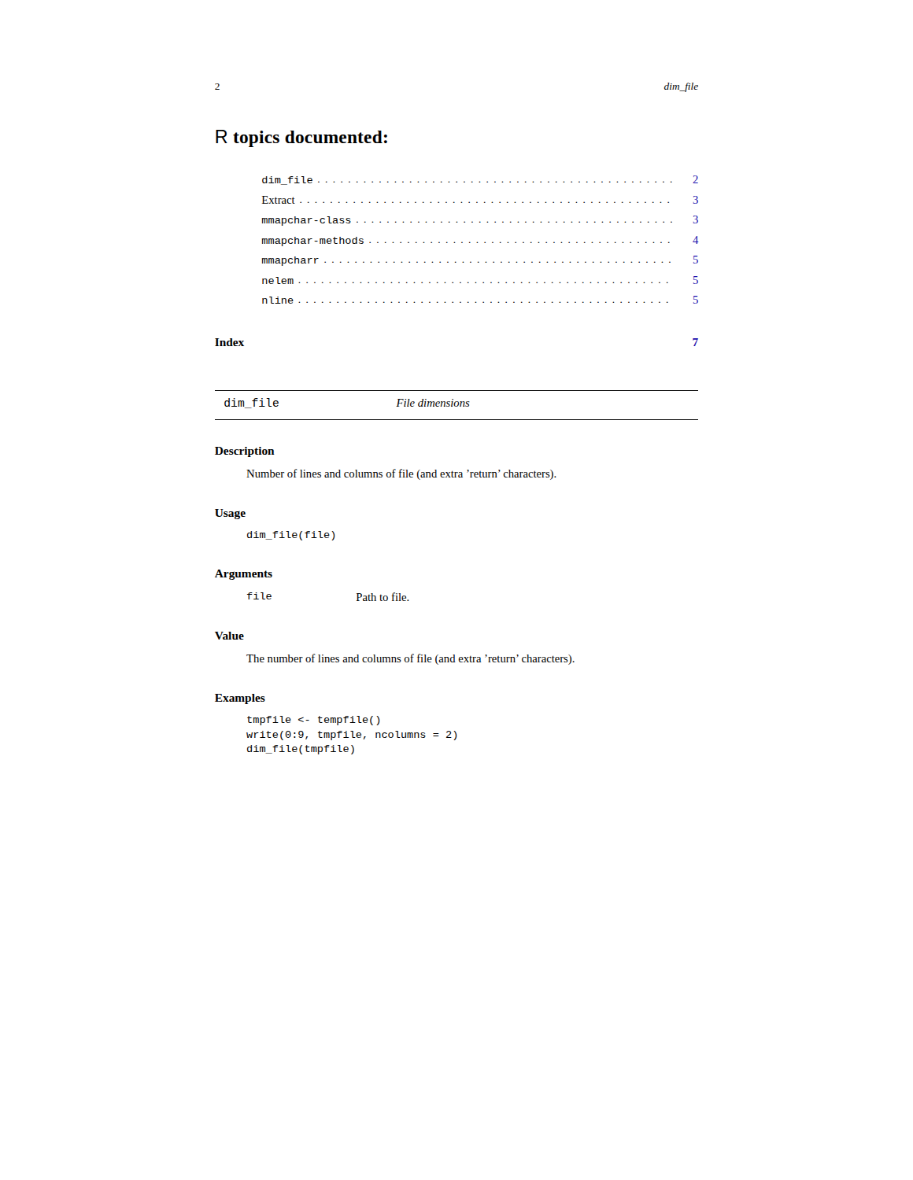2
dim_file
R topics documented:
dim_file . . . . . . . . . . . . . . . . . . . . . . . . . . . . . . . . . . . . . . . . . . . . . . . . . . . . . 2
Extract . . . . . . . . . . . . . . . . . . . . . . . . . . . . . . . . . . . . . . . . . . . . . . . . . . . . . . 3
mmapchar-class . . . . . . . . . . . . . . . . . . . . . . . . . . . . . . . . . . . . . . . . . . . . . . . 3
mmapchar-methods . . . . . . . . . . . . . . . . . . . . . . . . . . . . . . . . . . . . . . . . . . . . . 4
mmapcharr . . . . . . . . . . . . . . . . . . . . . . . . . . . . . . . . . . . . . . . . . . . . . . . . . 5
nelem . . . . . . . . . . . . . . . . . . . . . . . . . . . . . . . . . . . . . . . . . . . . . . . . . . . . 5
nline . . . . . . . . . . . . . . . . . . . . . . . . . . . . . . . . . . . . . . . . . . . . . . . . . . . . . 5
Index 7
dim_file File dimensions
Description
Number of lines and columns of file (and extra ’return’ characters).
Usage
dim_file(file)
Arguments
file
Path to file.
Value
The number of lines and columns of file (and extra ’return’ characters).
Examples
tmpfile <- tempfile()
write(0:9, tmpfile, ncolumns = 2)
dim_file(tmpfile)